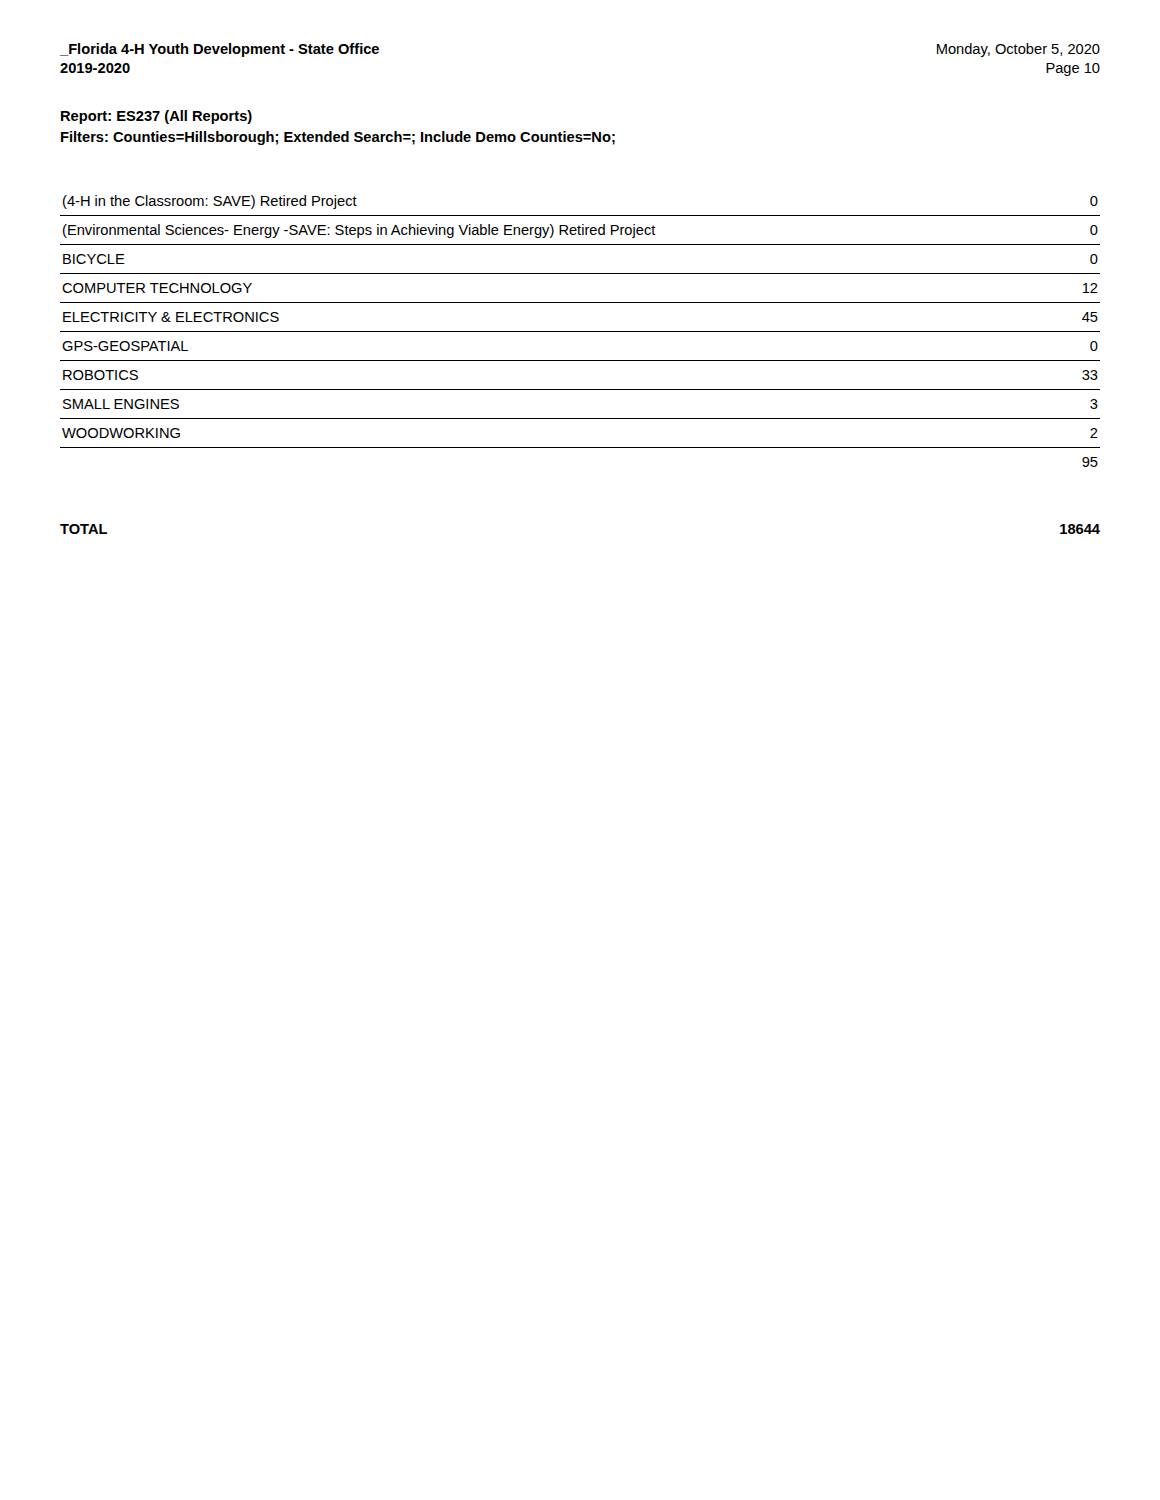_Florida 4-H Youth Development - State Office
2019-2020
Monday, October 5, 2020
Page 10
Report: ES237 (All Reports)
Filters: Counties=Hillsborough; Extended Search=; Include Demo Counties=No;
| (4-H in the Classroom: SAVE) Retired Project | 0 |
| (Environmental Sciences- Energy -SAVE: Steps in Achieving Viable Energy) Retired Project | 0 |
| BICYCLE | 0 |
| COMPUTER TECHNOLOGY | 12 |
| ELECTRICITY & ELECTRONICS | 45 |
| GPS-GEOSPATIAL | 0 |
| ROBOTICS | 33 |
| SMALL ENGINES | 3 |
| WOODWORKING | 2 |
| | 95 |
TOTAL 18644